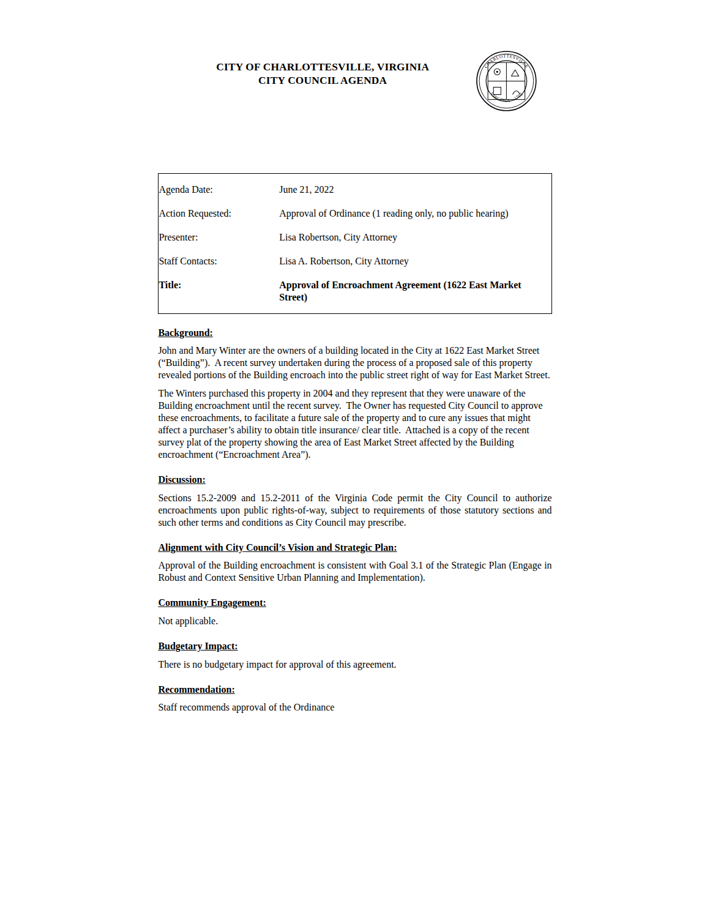CITY OF CHARLOTTESVILLE, VIRGINIA CITY COUNCIL AGENDA
CHARLOTTESVILLE VIRGINIA · 1762
| Agenda Date: | June 21, 2022 |
| Action Requested: | Approval of Ordinance (1 reading only, no public hearing) |
| Presenter: | Lisa Robertson, City Attorney |
| Staff Contacts: | Lisa A. Robertson, City Attorney |
| Title: | Approval of Encroachment Agreement (1622 East Market Street) |
Background:
John and Mary Winter are the owners of a building located in the City at 1622 East Market Street (“Building”). A recent survey undertaken during the process of a proposed sale of this property revealed portions of the Building encroach into the public street right of way for East Market Street.
The Winters purchased this property in 2004 and they represent that they were unaware of the Building encroachment until the recent survey. The Owner has requested City Council to approve these encroachments, to facilitate a future sale of the property and to cure any issues that might affect a purchaser’s ability to obtain title insurance/ clear title. Attached is a copy of the recent survey plat of the property showing the area of East Market Street affected by the Building encroachment (“Encroachment Area”).
Discussion:
Sections 15.2-2009 and 15.2-2011 of the Virginia Code permit the City Council to authorize encroachments upon public rights-of-way, subject to requirements of those statutory sections and such other terms and conditions as City Council may prescribe.
Alignment with City Council’s Vision and Strategic Plan:
Approval of the Building encroachment is consistent with Goal 3.1 of the Strategic Plan (Engage in Robust and Context Sensitive Urban Planning and Implementation).
Community Engagement:
Not applicable.
Budgetary Impact:
There is no budgetary impact for approval of this agreement.
Recommendation:
Staff recommends approval of the Ordinance